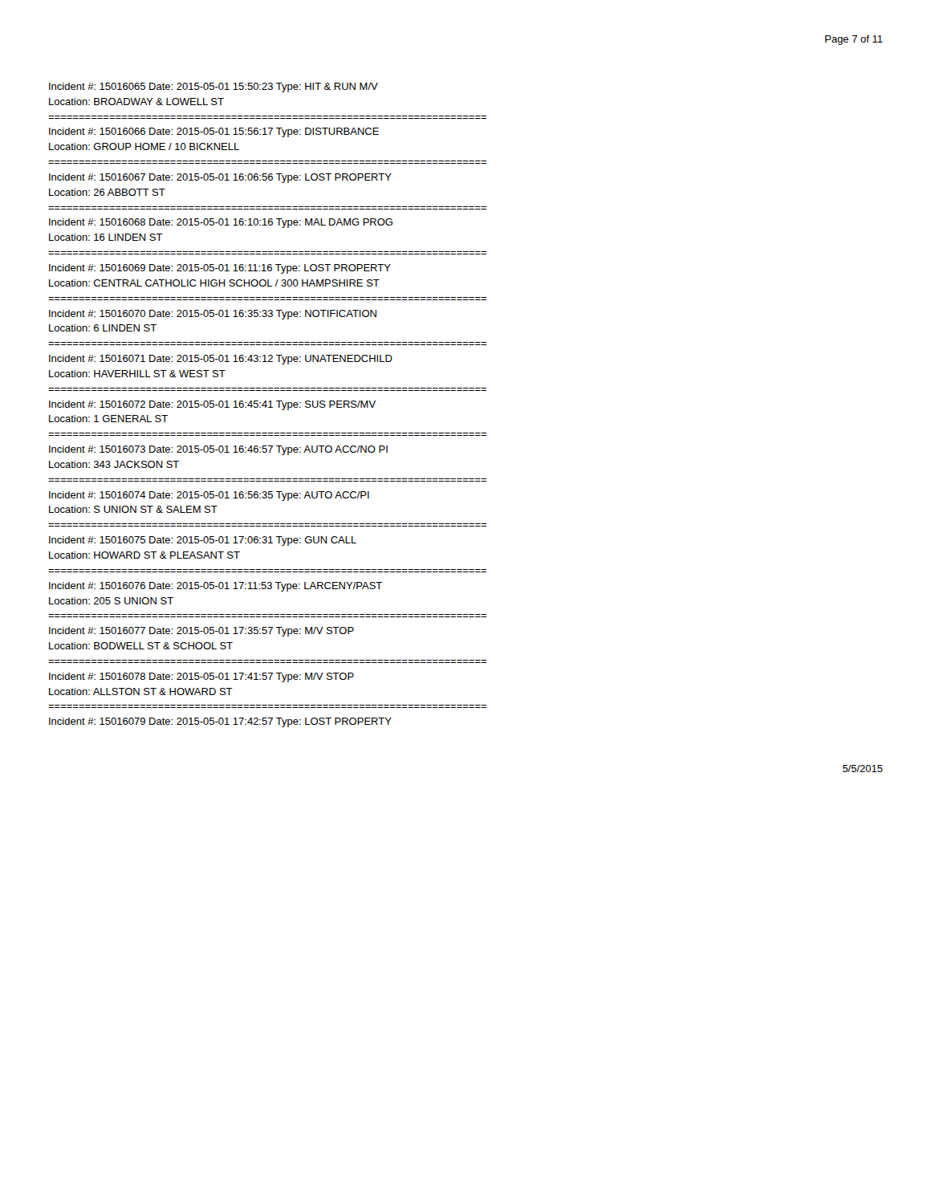Page 7 of 11
Incident #: 15016065 Date: 2015-05-01 15:50:23 Type: HIT & RUN M/V
Location: BROADWAY & LOWELL ST
========================================================================
Incident #: 15016066 Date: 2015-05-01 15:56:17 Type: DISTURBANCE
Location: GROUP HOME / 10 BICKNELL
========================================================================
Incident #: 15016067 Date: 2015-05-01 16:06:56 Type: LOST PROPERTY
Location: 26 ABBOTT ST
========================================================================
Incident #: 15016068 Date: 2015-05-01 16:10:16 Type: MAL DAMG PROG
Location: 16 LINDEN ST
========================================================================
Incident #: 15016069 Date: 2015-05-01 16:11:16 Type: LOST PROPERTY
Location: CENTRAL CATHOLIC HIGH SCHOOL / 300 HAMPSHIRE ST
========================================================================
Incident #: 15016070 Date: 2015-05-01 16:35:33 Type: NOTIFICATION
Location: 6 LINDEN ST
========================================================================
Incident #: 15016071 Date: 2015-05-01 16:43:12 Type: UNATENEDCHILD
Location: HAVERHILL ST & WEST ST
========================================================================
Incident #: 15016072 Date: 2015-05-01 16:45:41 Type: SUS PERS/MV
Location: 1 GENERAL ST
========================================================================
Incident #: 15016073 Date: 2015-05-01 16:46:57 Type: AUTO ACC/NO PI
Location: 343 JACKSON ST
========================================================================
Incident #: 15016074 Date: 2015-05-01 16:56:35 Type: AUTO ACC/PI
Location: S UNION ST & SALEM ST
========================================================================
Incident #: 15016075 Date: 2015-05-01 17:06:31 Type: GUN CALL
Location: HOWARD ST & PLEASANT ST
========================================================================
Incident #: 15016076 Date: 2015-05-01 17:11:53 Type: LARCENY/PAST
Location: 205 S UNION ST
========================================================================
Incident #: 15016077 Date: 2015-05-01 17:35:57 Type: M/V STOP
Location: BODWELL ST & SCHOOL ST
========================================================================
Incident #: 15016078 Date: 2015-05-01 17:41:57 Type: M/V STOP
Location: ALLSTON ST & HOWARD ST
========================================================================
Incident #: 15016079 Date: 2015-05-01 17:42:57 Type: LOST PROPERTY
5/5/2015